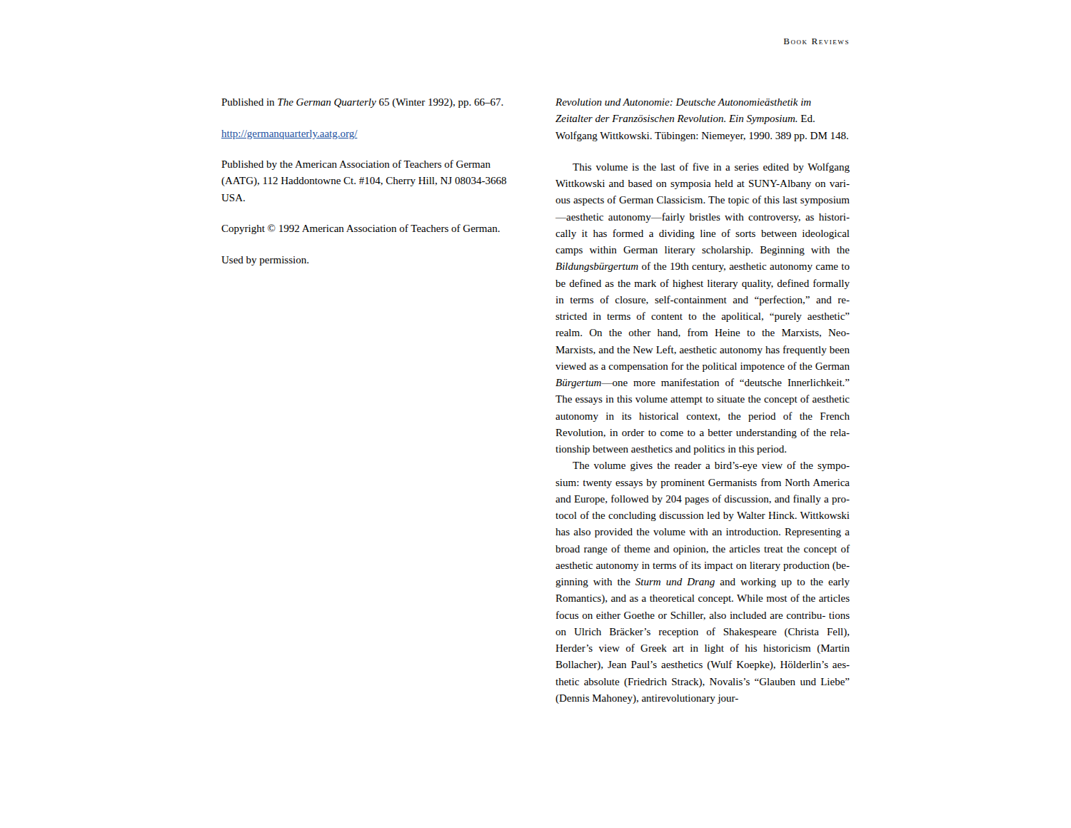Book Reviews
Published in The German Quarterly 65 (Winter 1992), pp. 66–67.
http://germanquarterly.aatg.org/
Published by the American Association of Teachers of German (AATG), 112 Haddontowne Ct. #104, Cherry Hill, NJ 08034-3668 USA.
Copyright © 1992 American Association of Teachers of German.
Used by permission.
Revolution und Autonomie: Deutsche Autonomieästhetik im Zeitalter der Französischen Revolution. Ein Symposium. Ed. Wolfgang Wittkowski. Tübingen: Niemeyer, 1990. 389 pp. DM 148.
This volume is the last of five in a series edited by Wolfgang Wittkowski and based on symposia held at SUNY-Albany on various aspects of German Classicism. The topic of this last symposium—aesthetic autonomy—fairly bristles with controversy, as historically it has formed a dividing line of sorts between ideological camps within German literary scholarship. Beginning with the Bildungsbürgertum of the 19th century, aesthetic autonomy came to be defined as the mark of highest literary quality, defined formally in terms of closure, self-containment and “perfection,” and restricted in terms of content to the apolitical, “purely aesthetic” realm. On the other hand, from Heine to the Marxists, Neo-Marxists, and the New Left, aesthetic autonomy has frequently been viewed as a compensation for the political impotence of the German Bürgertum—one more manifestation of “deutsche Innerlichkeit.” The essays in this volume attempt to situate the concept of aesthetic autonomy in its historical context, the period of the French Revolution, in order to come to a better understanding of the relationship between aesthetics and politics in this period.
The volume gives the reader a bird’s-eye view of the symposium: twenty essays by prominent Germanists from North America and Europe, followed by 204 pages of discussion, and finally a protocol of the concluding discussion led by Walter Hinck. Wittkowski has also provided the volume with an introduction. Representing a broad range of theme and opinion, the articles treat the concept of aesthetic autonomy in terms of its impact on literary production (beginning with the Sturm und Drang and working up to the early Romantics), and as a theoretical concept. While most of the articles focus on either Goethe or Schiller, also included are contribu- tions on Ulrich Bräcker’s reception of Shakespeare (Christa Fell), Herder’s view of Greek art in light of his historicism (Martin Bollacher), Jean Paul’s aesthetics (Wulf Koepke), Hölderlin’s aesthetic absolute (Friedrich Strack), Novalis’s “Glauben und Liebe” (Dennis Mahoney), antirevolutionary jour-